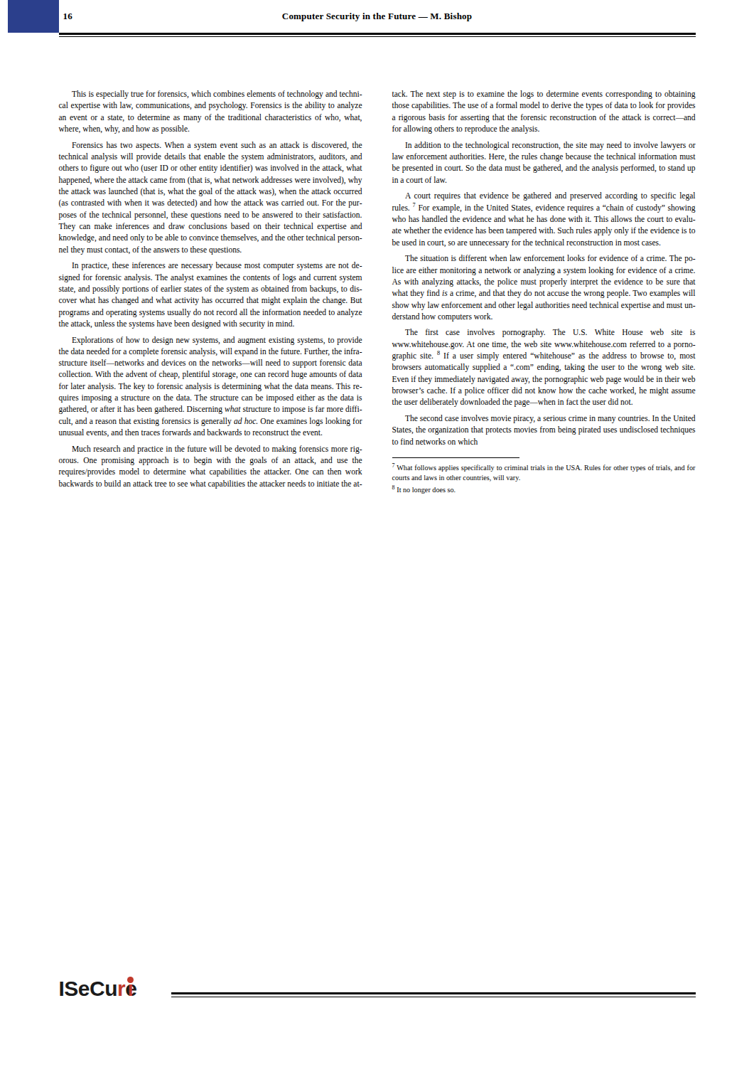16
Computer Security in the Future — M. Bishop
This is especially true for forensics, which combines elements of technology and technical expertise with law, communications, and psychology. Forensics is the ability to analyze an event or a state, to determine as many of the traditional characteristics of who, what, where, when, why, and how as possible.
Forensics has two aspects. When a system event such as an attack is discovered, the technical analysis will provide details that enable the system administrators, auditors, and others to figure out who (user ID or other entity identifier) was involved in the attack, what happened, where the attack came from (that is, what network addresses were involved), why the attack was launched (that is, what the goal of the attack was), when the attack occurred (as contrasted with when it was detected) and how the attack was carried out. For the purposes of the technical personnel, these questions need to be answered to their satisfaction. They can make inferences and draw conclusions based on their technical expertise and knowledge, and need only to be able to convince themselves, and the other technical personnel they must contact, of the answers to these questions.
In practice, these inferences are necessary because most computer systems are not designed for forensic analysis. The analyst examines the contents of logs and current system state, and possibly portions of earlier states of the system as obtained from backups, to discover what has changed and what activity has occurred that might explain the change. But programs and operating systems usually do not record all the information needed to analyze the attack, unless the systems have been designed with security in mind.
Explorations of how to design new systems, and augment existing systems, to provide the data needed for a complete forensic analysis, will expand in the future. Further, the infrastructure itself—networks and devices on the networks—will need to support forensic data collection. With the advent of cheap, plentiful storage, one can record huge amounts of data for later analysis. The key to forensic analysis is determining what the data means. This requires imposing a structure on the data. The structure can be imposed either as the data is gathered, or after it has been gathered. Discerning what structure to impose is far more difficult, and a reason that existing forensics is generally ad hoc. One examines logs looking for unusual events, and then traces forwards and backwards to reconstruct the event.
Much research and practice in the future will be devoted to making forensics more rigorous. One promising approach is to begin with the goals of an attack, and use the requires/provides model to determine what capabilities the attacker. One can then work backwards to build an attack tree to see what capabilities the attacker needs to initiate the attack. The next step is to examine the logs to determine events corresponding to obtaining those capabilities. The use of a formal model to derive the types of data to look for provides a rigorous basis for asserting that the forensic reconstruction of the attack is correct—and for allowing others to reproduce the analysis.
In addition to the technological reconstruction, the site may need to involve lawyers or law enforcement authorities. Here, the rules change because the technical information must be presented in court. So the data must be gathered, and the analysis performed, to stand up in a court of law.
A court requires that evidence be gathered and preserved according to specific legal rules. 7 For example, in the United States, evidence requires a “chain of custody” showing who has handled the evidence and what he has done with it. This allows the court to evaluate whether the evidence has been tampered with. Such rules apply only if the evidence is to be used in court, so are unnecessary for the technical reconstruction in most cases.
The situation is different when law enforcement looks for evidence of a crime. The police are either monitoring a network or analyzing a system looking for evidence of a crime. As with analyzing attacks, the police must properly interpret the evidence to be sure that what they find is a crime, and that they do not accuse the wrong people. Two examples will show why law enforcement and other legal authorities need technical expertise and must understand how computers work.
The first case involves pornography. The U.S. White House web site is www.whitehouse.gov. At one time, the web site www.whitehouse.com referred to a pornographic site. 8 If a user simply entered “whitehouse” as the address to browse to, most browsers automatically supplied a “.com” ending, taking the user to the wrong web site. Even if they immediately navigated away, the pornographic web page would be in their web browser’s cache. If a police officer did not know how the cache worked, he might assume the user deliberately downloaded the page—when in fact the user did not.
The second case involves movie piracy, a serious crime in many countries. In the United States, the organization that protects movies from being pirated uses undisclosed techniques to find networks on which
7 What follows applies specifically to criminal trials in the USA. Rules for other types of trials, and for courts and laws in other countries, will vary.
8 It no longer does so.
ISeCure i